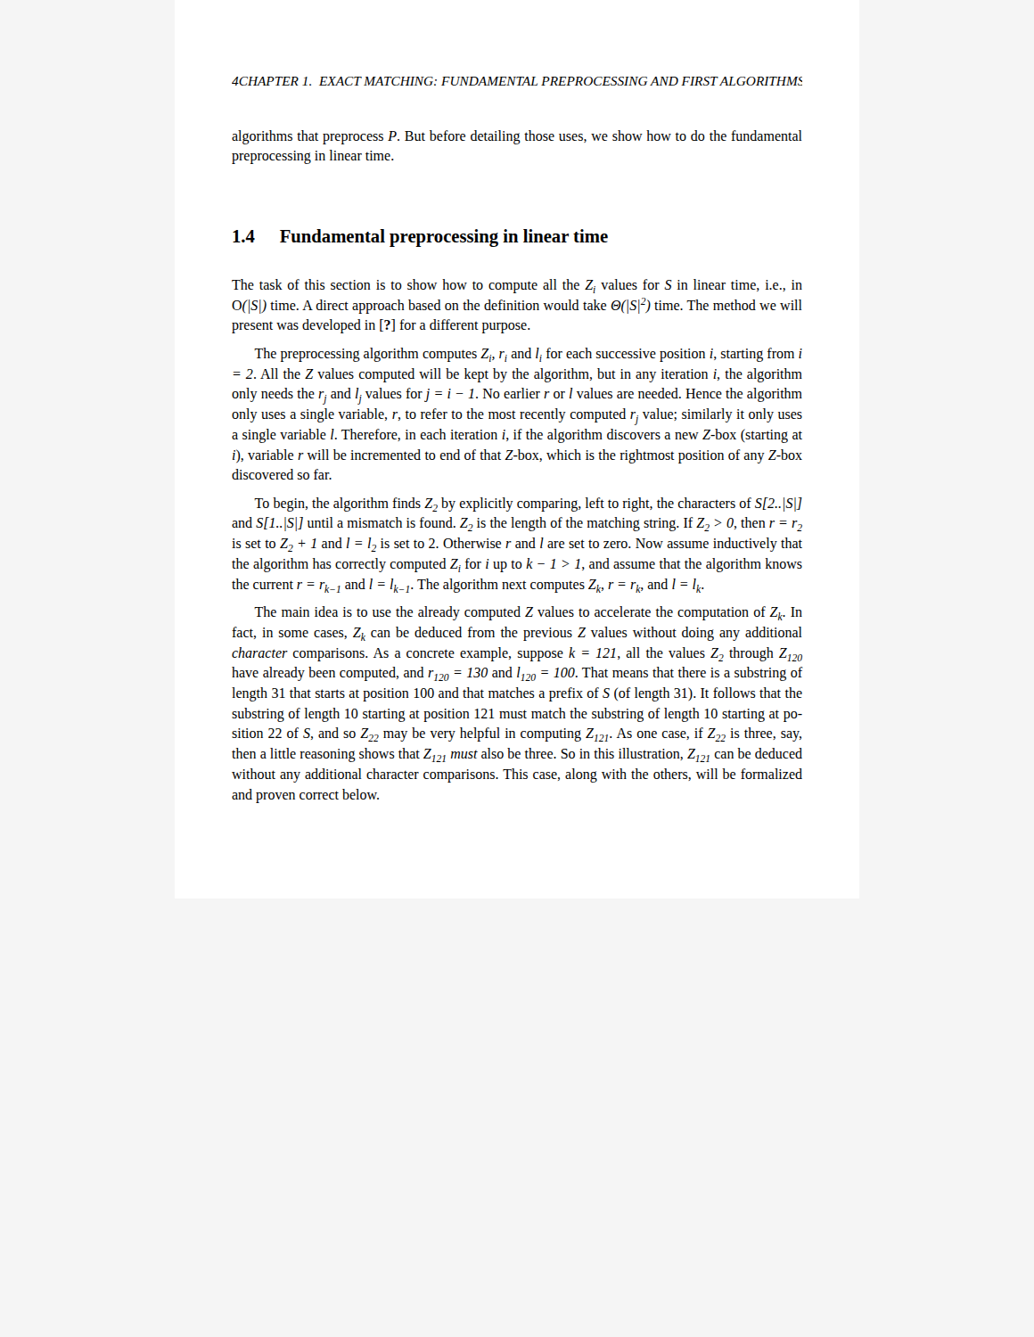4 CHAPTER 1. EXACT MATCHING: FUNDAMENTAL PREPROCESSING AND FIRST ALGORITHMS
algorithms that preprocess P. But before detailing those uses, we show how to do the fundamental preprocessing in linear time.
1.4 Fundamental preprocessing in linear time
The task of this section is to show how to compute all the Zi values for S in linear time, i.e., in O(|S|) time. A direct approach based on the definition would take Θ(|S|2) time. The method we will present was developed in [?] for a different purpose.
The preprocessing algorithm computes Zi, ri and li for each successive position i, starting from i = 2. All the Z values computed will be kept by the algorithm, but in any iteration i, the algorithm only needs the rj and lj values for j = i − 1. No earlier r or l values are needed. Hence the algorithm only uses a single variable, r, to refer to the most recently computed rj value; similarly it only uses a single variable l. Therefore, in each iteration i, if the algorithm discovers a new Z-box (starting at i), variable r will be incremented to end of that Z-box, which is the rightmost position of any Z-box discovered so far.
To begin, the algorithm finds Z2 by explicitly comparing, left to right, the characters of S[2..|S|] and S[1..|S|] until a mismatch is found. Z2 is the length of the matching string. If Z2 > 0, then r = r2 is set to Z2 + 1 and l = l2 is set to 2. Otherwise r and l are set to zero. Now assume inductively that the algorithm has correctly computed Zi for i up to k − 1 > 1, and assume that the algorithm knows the current r = rk−1 and l = lk−1. The algorithm next computes Zk, r = rk, and l = lk.
The main idea is to use the already computed Z values to accelerate the computation of Zk. In fact, in some cases, Zk can be deduced from the previous Z values without doing any additional character comparisons. As a concrete example, suppose k = 121, all the values Z2 through Z120 have already been computed, and r120 = 130 and l120 = 100. That means that there is a substring of length 31 that starts at position 100 and that matches a prefix of S (of length 31). It follows that the substring of length 10 starting at position 121 must match the substring of length 10 starting at position 22 of S, and so Z22 may be very helpful in computing Z121. As one case, if Z22 is three, say, then a little reasoning shows that Z121 must also be three. So in this illustration, Z121 can be deduced without any additional character comparisons. This case, along with the others, will be formalized and proven correct below.